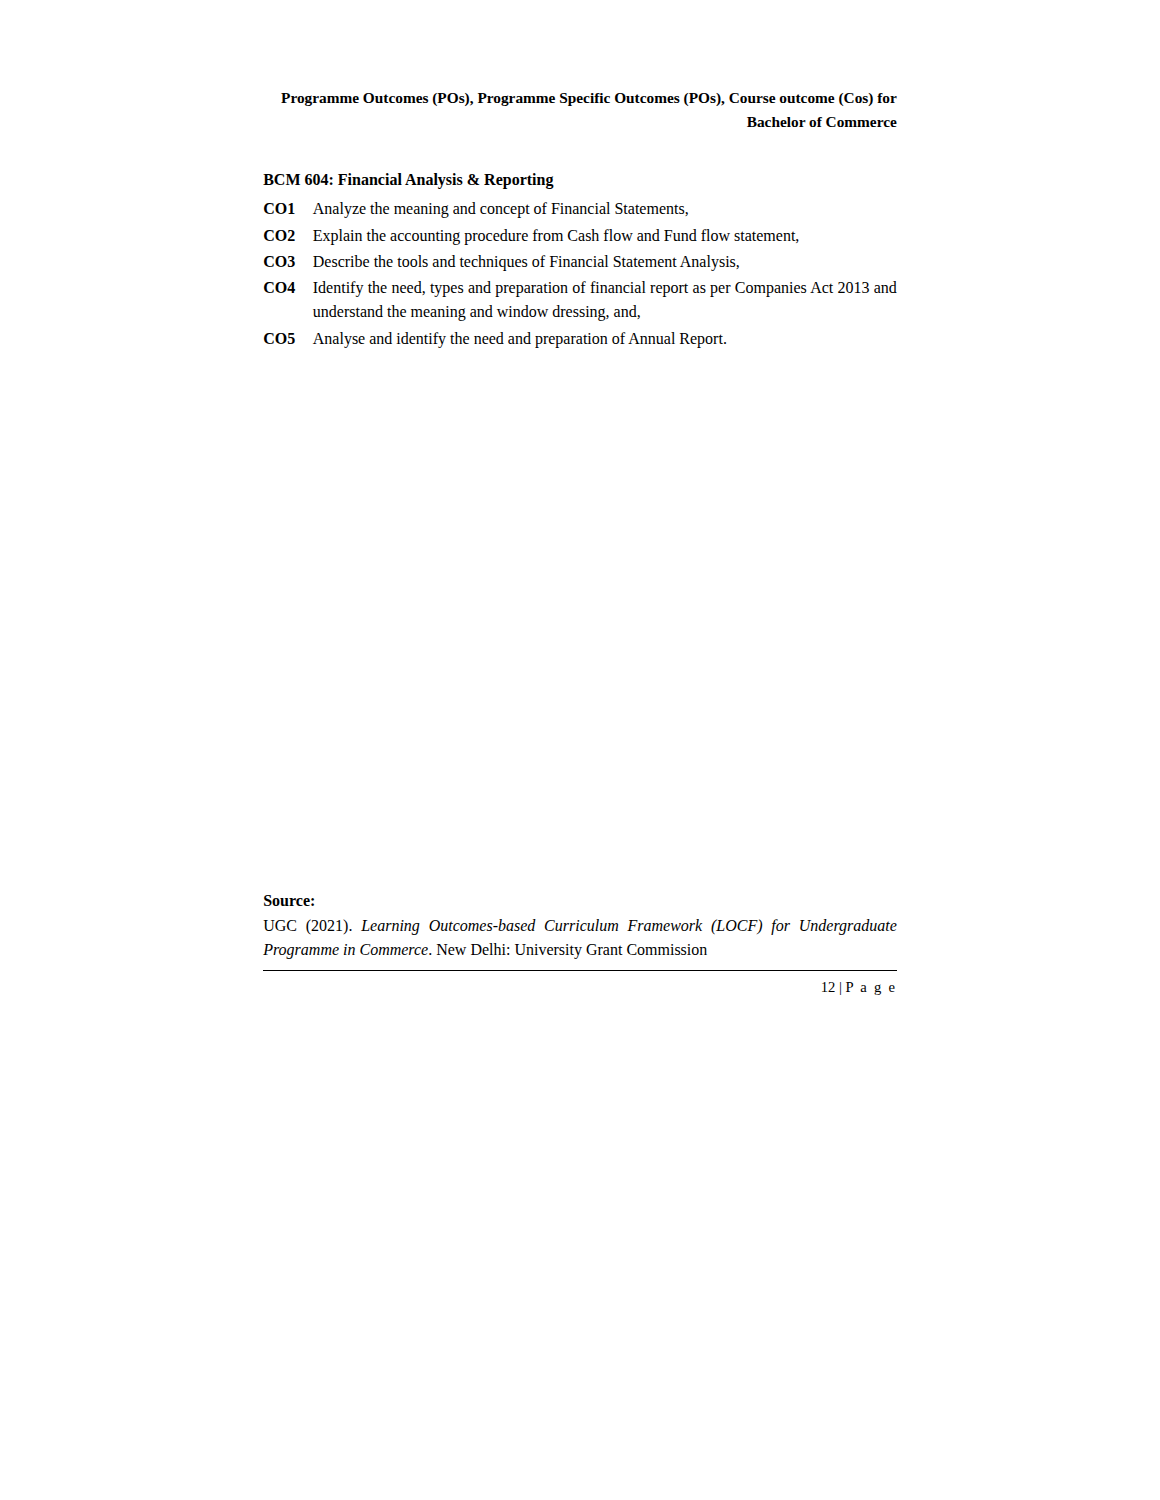Programme Outcomes (POs), Programme Specific Outcomes (POs), Course outcome (Cos) for
Bachelor of Commerce
BCM 604: Financial Analysis & Reporting
CO1
Analyze the meaning and concept of Financial Statements,
CO2
Explain the accounting procedure from Cash flow and Fund flow statement,
CO3
Describe the tools and techniques of Financial Statement Analysis,
CO4
Identify the need, types and preparation of financial report as per Companies Act 2013 and understand the meaning and window dressing, and,
CO5
Analyse and identify the need and preparation of Annual Report.
Source:
UGC (2021). Learning Outcomes-based Curriculum Framework (LOCF) for Undergraduate Programme in Commerce. New Delhi: University Grant Commission
12 | P a g e